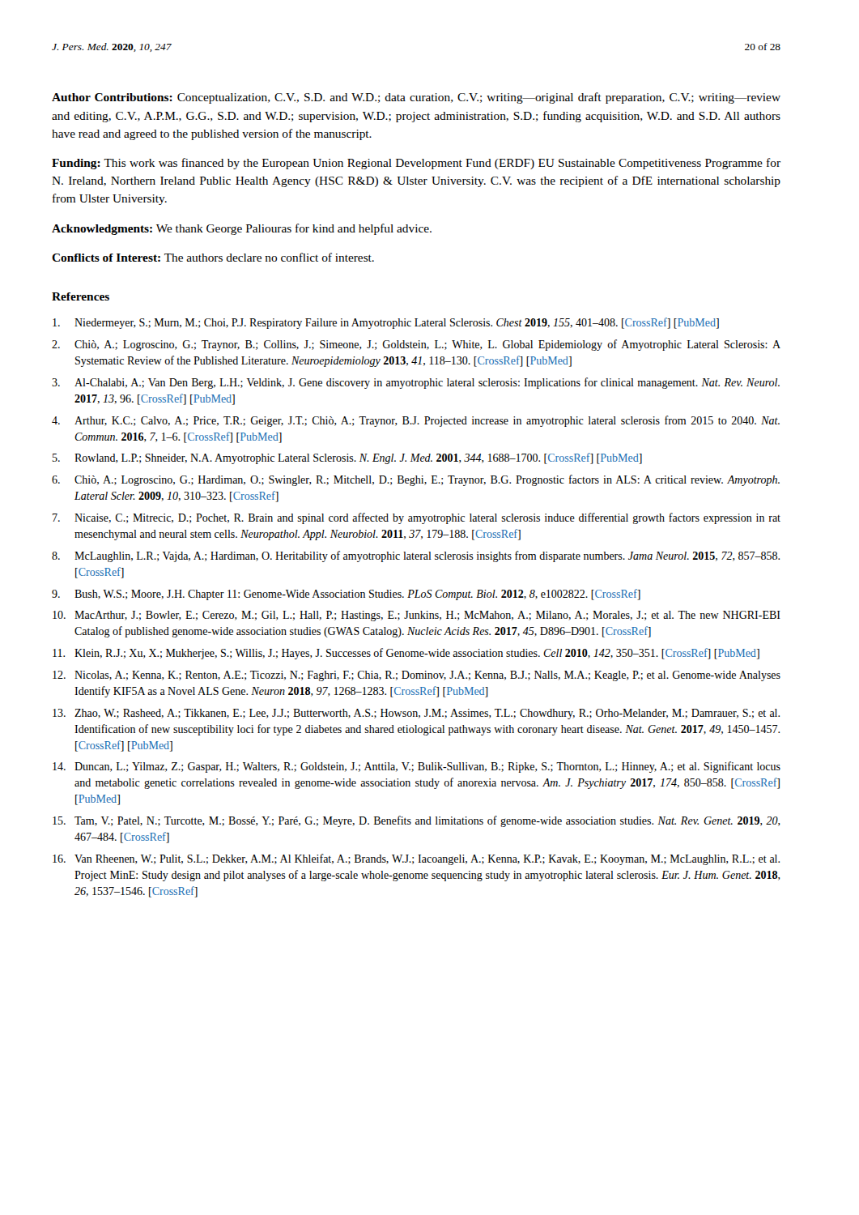J. Pers. Med. 2020, 10, 247
20 of 28
Author Contributions: Conceptualization, C.V., S.D. and W.D.; data curation, C.V.; writing—original draft preparation, C.V.; writing—review and editing, C.V., A.P.M., G.G., S.D. and W.D.; supervision, W.D.; project administration, S.D.; funding acquisition, W.D. and S.D. All authors have read and agreed to the published version of the manuscript.
Funding: This work was financed by the European Union Regional Development Fund (ERDF) EU Sustainable Competitiveness Programme for N. Ireland, Northern Ireland Public Health Agency (HSC R&D) & Ulster University. C.V. was the recipient of a DfE international scholarship from Ulster University.
Acknowledgments: We thank George Paliouras for kind and helpful advice.
Conflicts of Interest: The authors declare no conflict of interest.
References
Niedermeyer, S.; Murn, M.; Choi, P.J. Respiratory Failure in Amyotrophic Lateral Sclerosis. Chest 2019, 155, 401–408. [CrossRef] [PubMed]
Chiò, A.; Logroscino, G.; Traynor, B.; Collins, J.; Simeone, J.; Goldstein, L.; White, L. Global Epidemiology of Amyotrophic Lateral Sclerosis: A Systematic Review of the Published Literature. Neuroepidemiology 2013, 41, 118–130. [CrossRef] [PubMed]
Al-Chalabi, A.; Van Den Berg, L.H.; Veldink, J. Gene discovery in amyotrophic lateral sclerosis: Implications for clinical management. Nat. Rev. Neurol. 2017, 13, 96. [CrossRef] [PubMed]
Arthur, K.C.; Calvo, A.; Price, T.R.; Geiger, J.T.; Chiò, A.; Traynor, B.J. Projected increase in amyotrophic lateral sclerosis from 2015 to 2040. Nat. Commun. 2016, 7, 1–6. [CrossRef] [PubMed]
Rowland, L.P.; Shneider, N.A. Amyotrophic Lateral Sclerosis. N. Engl. J. Med. 2001, 344, 1688–1700. [CrossRef] [PubMed]
Chiò, A.; Logroscino, G.; Hardiman, O.; Swingler, R.; Mitchell, D.; Beghi, E.; Traynor, B.G. Prognostic factors in ALS: A critical review. Amyotroph. Lateral Scler. 2009, 10, 310–323. [CrossRef]
Nicaise, C.; Mitrecic, D.; Pochet, R. Brain and spinal cord affected by amyotrophic lateral sclerosis induce differential growth factors expression in rat mesenchymal and neural stem cells. Neuropathol. Appl. Neurobiol. 2011, 37, 179–188. [CrossRef]
McLaughlin, L.R.; Vajda, A.; Hardiman, O. Heritability of amyotrophic lateral sclerosis insights from disparate numbers. Jama Neurol. 2015, 72, 857–858. [CrossRef]
Bush, W.S.; Moore, J.H. Chapter 11: Genome-Wide Association Studies. PLoS Comput. Biol. 2012, 8, e1002822. [CrossRef]
MacArthur, J.; Bowler, E.; Cerezo, M.; Gil, L.; Hall, P.; Hastings, E.; Junkins, H.; McMahon, A.; Milano, A.; Morales, J.; et al. The new NHGRI-EBI Catalog of published genome-wide association studies (GWAS Catalog). Nucleic Acids Res. 2017, 45, D896–D901. [CrossRef]
Klein, R.J.; Xu, X.; Mukherjee, S.; Willis, J.; Hayes, J. Successes of Genome-wide association studies. Cell 2010, 142, 350–351. [CrossRef] [PubMed]
Nicolas, A.; Kenna, K.; Renton, A.E.; Ticozzi, N.; Faghri, F.; Chia, R.; Dominov, J.A.; Kenna, B.J.; Nalls, M.A.; Keagle, P.; et al. Genome-wide Analyses Identify KIF5A as a Novel ALS Gene. Neuron 2018, 97, 1268–1283. [CrossRef] [PubMed]
Zhao, W.; Rasheed, A.; Tikkanen, E.; Lee, J.J.; Butterworth, A.S.; Howson, J.M.; Assimes, T.L.; Chowdhury, R.; Orho-Melander, M.; Damrauer, S.; et al. Identification of new susceptibility loci for type 2 diabetes and shared etiological pathways with coronary heart disease. Nat. Genet. 2017, 49, 1450–1457. [CrossRef] [PubMed]
Duncan, L.; Yilmaz, Z.; Gaspar, H.; Walters, R.; Goldstein, J.; Anttila, V.; Bulik-Sullivan, B.; Ripke, S.; Thornton, L.; Hinney, A.; et al. Significant locus and metabolic genetic correlations revealed in genome-wide association study of anorexia nervosa. Am. J. Psychiatry 2017, 174, 850–858. [CrossRef] [PubMed]
Tam, V.; Patel, N.; Turcotte, M.; Bossé, Y.; Paré, G.; Meyre, D. Benefits and limitations of genome-wide association studies. Nat. Rev. Genet. 2019, 20, 467–484. [CrossRef]
Van Rheenen, W.; Pulit, S.L.; Dekker, A.M.; Al Khleifat, A.; Brands, W.J.; Iacoangeli, A.; Kenna, K.P.; Kavak, E.; Kooyman, M.; McLaughlin, R.L.; et al. Project MinE: Study design and pilot analyses of a large-scale whole-genome sequencing study in amyotrophic lateral sclerosis. Eur. J. Hum. Genet. 2018, 26, 1537–1546. [CrossRef]